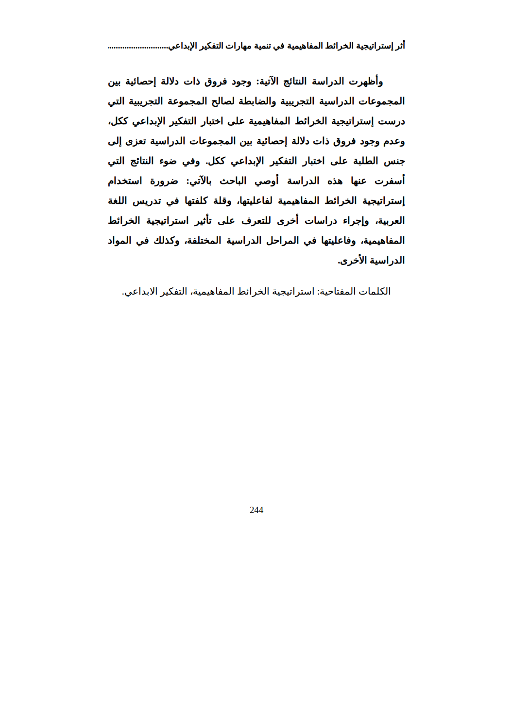أثر إستراتيجية الخرائط المفاهيمية في تنمية مهارات التفكير الإبداعي........................................د. القاضي
وأظهرت الدراسة النتائج الآتية: وجود فروق ذات دلالة إحصائية بين المجموعات الدراسية التجريبية والضابطة لصالح المجموعة التجريبية التي درست إستراتيجية الخرائط المفاهيمية على اختبار التفكير الإبداعي ككل، وعدم وجود فروق ذات دلالة إحصائية بين المجموعات الدراسية تعزى إلى جنس الطلبة على اختبار التفكير الإبداعي ككل. وفي ضوء النتائج التي أسفرت عنها هذه الدراسة أوصي الباحث بالآتي: ضرورة استخدام إستراتيجية الخرائط المفاهيمية لفاعليتها، وقلة كلفتها في تدريس اللغة العربية، وإجراء دراسات أخرى للتعرف على تأثير استراتيجية الخرائط المفاهيمية، وفاعليتها في المراحل الدراسية المختلفة، وكذلك في المواد الدراسية الأخرى.
الكلمات المفتاحية: استراتيجية الخرائط المفاهيمية، التفكير الابداعي.
244